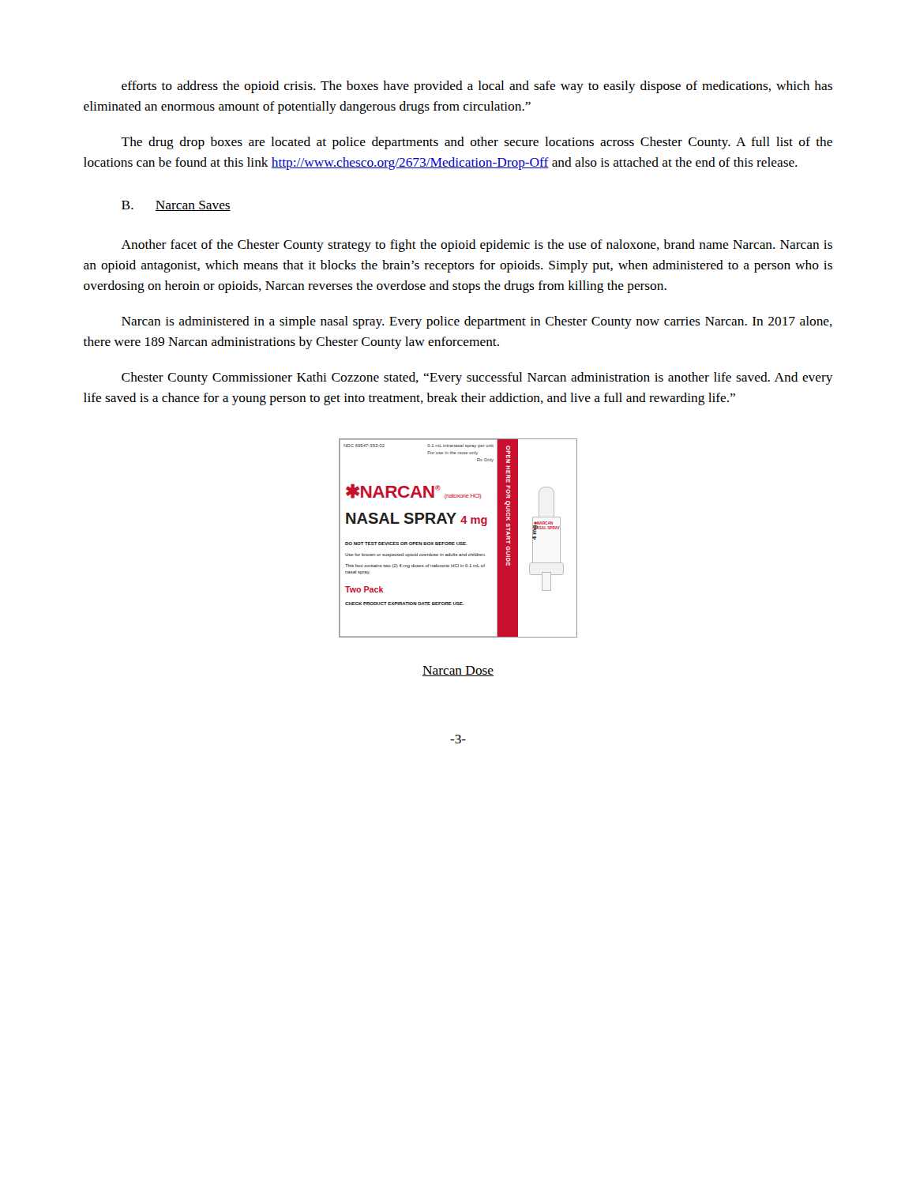efforts to address the opioid crisis. The boxes have provided a local and safe way to easily dispose of medications, which has eliminated an enormous amount of potentially dangerous drugs from circulation.”
The drug drop boxes are located at police departments and other secure locations across Chester County. A full list of the locations can be found at this link http://www.chesco.org/2673/Medication-Drop-Off and also is attached at the end of this release.
B. Narcan Saves
Another facet of the Chester County strategy to fight the opioid epidemic is the use of naloxone, brand name Narcan. Narcan is an opioid antagonist, which means that it blocks the brain’s receptors for opioids. Simply put, when administered to a person who is overdosing on heroin or opioids, Narcan reverses the overdose and stops the drugs from killing the person.
Narcan is administered in a simple nasal spray. Every police department in Chester County now carries Narcan. In 2017 alone, there were 189 Narcan administrations by Chester County law enforcement.
Chester County Commissioner Kathi Cozzone stated, “Every successful Narcan administration is another life saved. And every life saved is a chance for a young person to get into treatment, break their addiction, and live a full and rewarding life.”
NDC 69547-353-02 0.1 mL intranasal spray per unit
For use in the nose only
Rx Only
✱NARCAN® (naloxone HCl)
NASAL SPRAY 4 mg
DO NOT TEST DEVICES OR OPEN BOX BEFORE USE.
Use for known or suspected opioid overdose in adults and children.
This box contains two (2) 4-mg doses of naloxone HCl in 0.1 mL of nasal spray.
Two Pack
CHECK PRODUCT EXPIRATION DATE BEFORE USE.
OPEN HERE FOR QUICK START GUIDE
✱NARCAN
NASAL SPRAY
4 mg
Narcan Dose
-3-